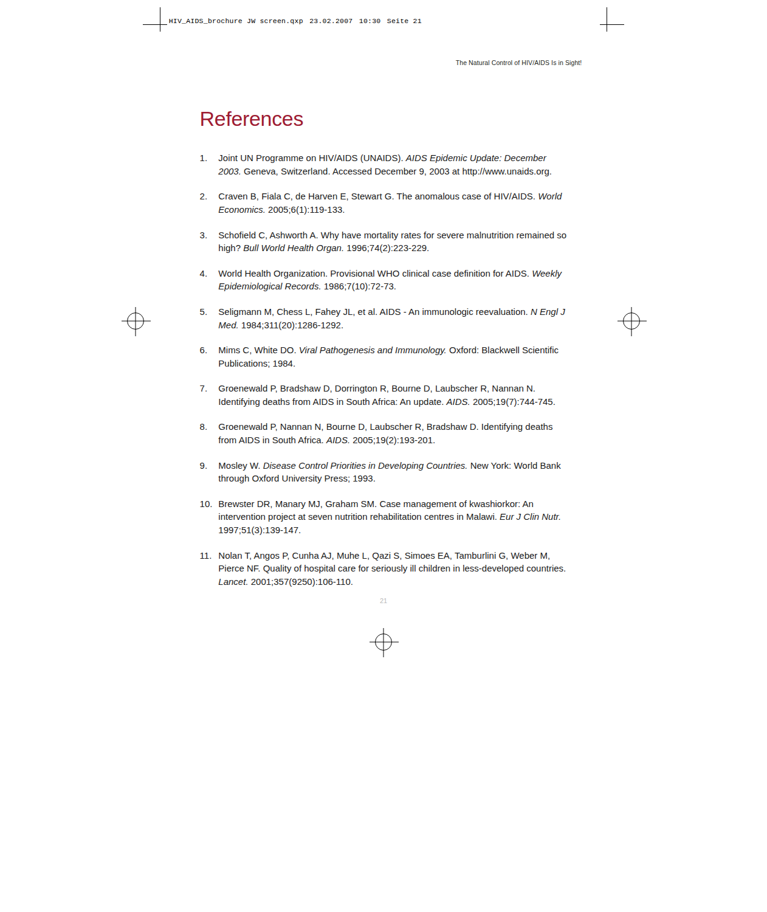HIV_AIDS_brochure JW screen.qxp 23.02.2007 10:30 Seite 21
The Natural Control of HIV/AIDS Is in Sight!
References
Joint UN Programme on HIV/AIDS (UNAIDS). AIDS Epidemic Update: December 2003. Geneva, Switzerland. Accessed December 9, 2003 at http://www.unaids.org.
Craven B, Fiala C, de Harven E, Stewart G. The anomalous case of HIV/AIDS. World Economics. 2005;6(1):119-133.
Schofield C, Ashworth A. Why have mortality rates for severe malnutrition remained so high? Bull World Health Organ. 1996;74(2):223-229.
World Health Organization. Provisional WHO clinical case definition for AIDS. Weekly Epidemiological Records. 1986;7(10):72-73.
Seligmann M, Chess L, Fahey JL, et al. AIDS - An immunologic reevaluation. N Engl J Med. 1984;311(20):1286-1292.
Mims C, White DO. Viral Pathogenesis and Immunology. Oxford: Blackwell Scientific Publications; 1984.
Groenewald P, Bradshaw D, Dorrington R, Bourne D, Laubscher R, Nannan N. Identifying deaths from AIDS in South Africa: An update. AIDS. 2005;19(7):744-745.
Groenewald P, Nannan N, Bourne D, Laubscher R, Bradshaw D. Identifying deaths from AIDS in South Africa. AIDS. 2005;19(2):193-201.
Mosley W. Disease Control Priorities in Developing Countries. New York: World Bank through Oxford University Press; 1993.
Brewster DR, Manary MJ, Graham SM. Case management of kwashiorkor: An intervention project at seven nutrition rehabilitation centres in Malawi. Eur J Clin Nutr. 1997;51(3):139-147.
Nolan T, Angos P, Cunha AJ, Muhe L, Qazi S, Simoes EA, Tamburlini G, Weber M, Pierce NF. Quality of hospital care for seriously ill children in less-developed countries. Lancet. 2001;357(9250):106-110.
21